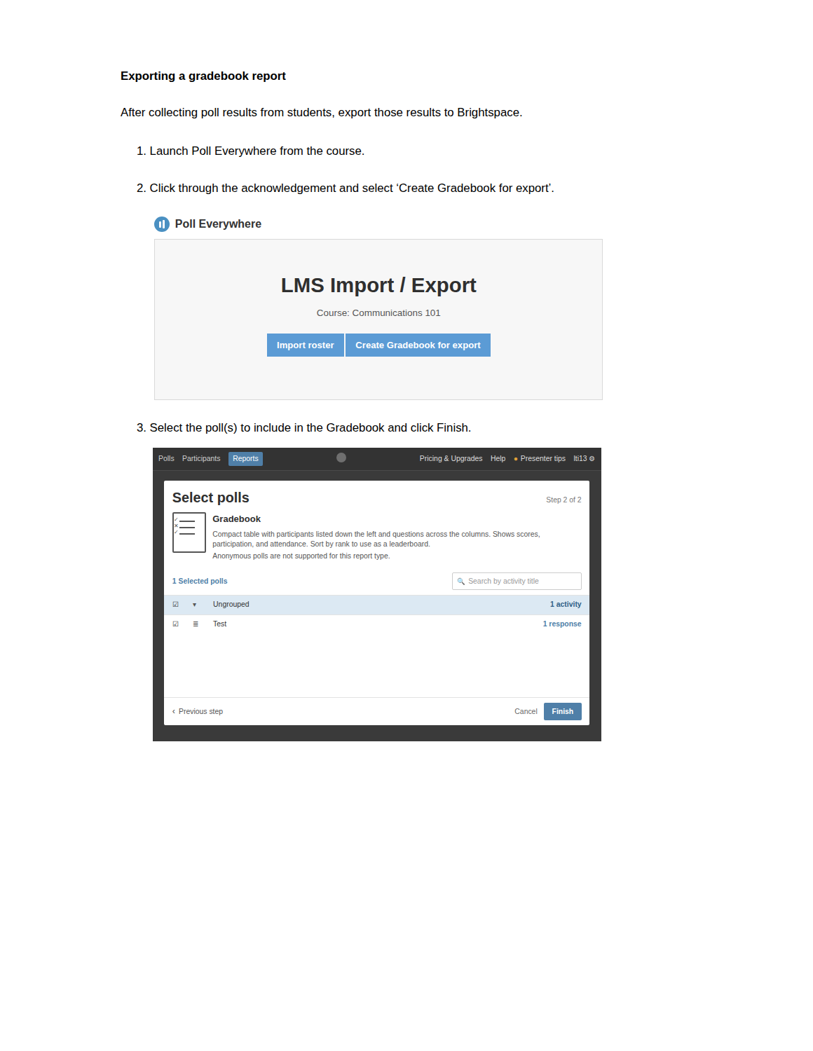Exporting a gradebook report
After collecting poll results from students, export those results to Brightspace.
Launch Poll Everywhere from the course.
Click through the acknowledgement and select ‘Create Gradebook for export’.
Poll Everywhere
LMS Import / Export
Course: Communications 101
Import roster Create Gradebook for export
Select the poll(s) to include in the Gradebook and click Finish.
Polls Participants Reports
Pricing & Upgrades Help Presenter tips lti13 ⚙
Select polls
Step 2 of 2
Gradebook
Compact table with participants listed down the left and questions across the columns. Shows scores, participation, and attendance. Sort by rank to use as a leaderboard.
Anonymous polls are not supported for this report type.
1 Selected polls Search by activity title
| ☑ | ▾ | Ungrouped | 1 activity |
| ☑ | ≣ | Test | 1 response |
Previous step Cancel Finish